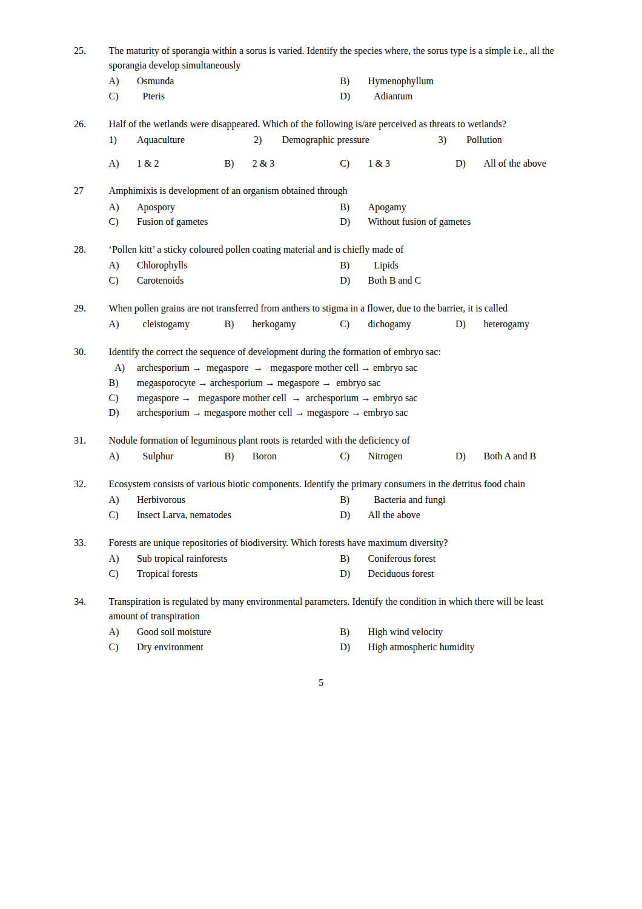25.
The maturity of sporangia within a sorus is varied. Identify the species where, the sorus type is a simple i.e., all the sporangia develop simultaneously
A) Osmunda B) Hymenophyllum C) Pteris D) Adiantum
26.
Half of the wetlands were disappeared. Which of the following is/are perceived as threats to wetlands?
1) Aquaculture 2) Demographic pressure 3) Pollution
A) 1 & 2 B) 2 & 3 C) 1 & 3 D) All of the above
27
Amphimixis is development of an organism obtained through
A) Apospory B) Apogamy C) Fusion of gametes D) Without fusion of gametes
28.
‘Pollen kitt’ a sticky coloured pollen coating material and is chiefly made of
A) Chlorophylls B) Lipids C) Carotenoids D) Both B and C
29.
When pollen grains are not transferred from anthers to stigma in a flower, due to the barrier, it is called
A) cleistogamy B) herkogamy C) dichogamy D) heterogamy
30.
Identify the correct the sequence of development during the formation of embryo sac:
A) archesporium → megaspore → megaspore mother cell → embryo sac B) megasporocyte → archesporium → megaspore → embryo sac C) megaspore → megaspore mother cell → archesporium → embryo sac D) archesporium → megaspore mother cell → megaspore → embryo sac
31.
Nodule formation of leguminous plant roots is retarded with the deficiency of
A) Sulphur B) Boron C) Nitrogen D) Both A and B
32.
Ecosystem consists of various biotic components. Identify the primary consumers in the detritus food chain
A) Herbivorous B) Bacteria and fungi C) Insect Larva, nematodes D) All the above
33.
Forests are unique repositories of biodiversity. Which forests have maximum diversity?
A) Sub tropical rainforests B) Coniferous forest C) Tropical forests D) Deciduous forest
34.
Transpiration is regulated by many environmental parameters. Identify the condition in which there will be least amount of transpiration
A) Good soil moisture B) High wind velocity C) Dry environment D) High atmospheric humidity
5